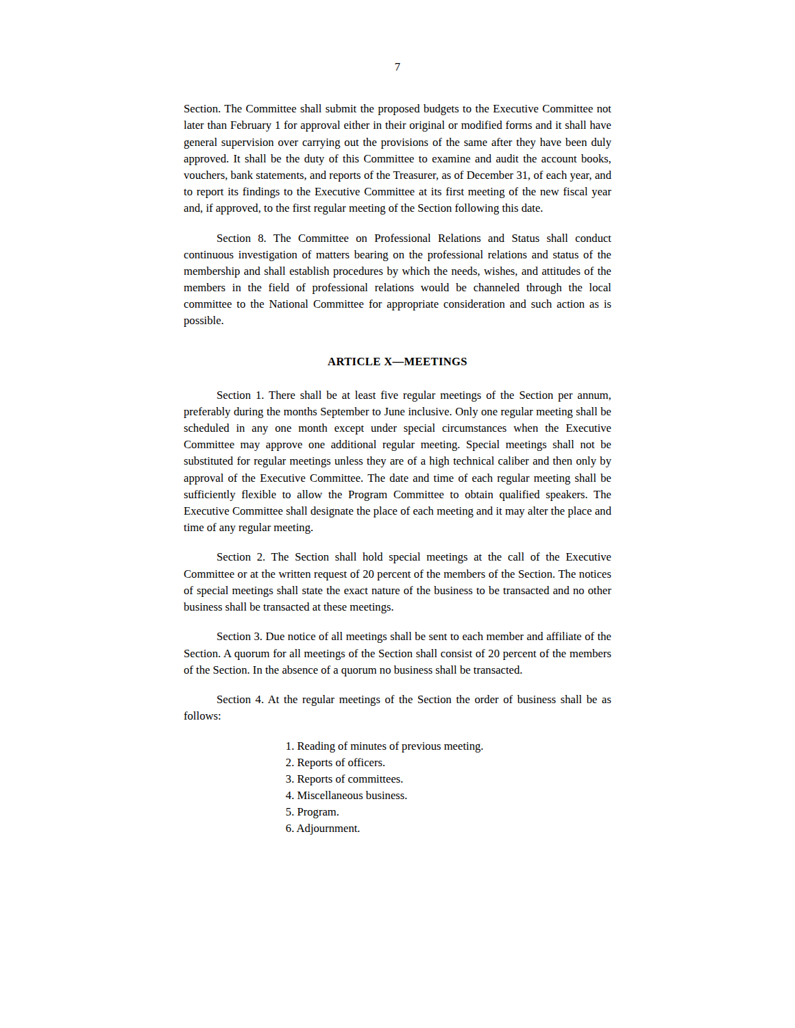7
Section. The Committee shall submit the proposed budgets to the Executive Committee not later than February 1 for approval either in their original or modified forms and it shall have general supervision over carrying out the provisions of the same after they have been duly approved. It shall be the duty of this Committee to examine and audit the account books, vouchers, bank statements, and reports of the Treasurer, as of December 31, of each year, and to report its findings to the Executive Committee at its first meeting of the new fiscal year and, if approved, to the first regular meeting of the Section following this date.
Section 8. The Committee on Professional Relations and Status shall conduct continuous investigation of matters bearing on the professional relations and status of the membership and shall establish procedures by which the needs, wishes, and attitudes of the members in the field of professional relations would be channeled through the local committee to the National Committee for appropriate consideration and such action as is possible.
Article X—Meetings
Section 1. There shall be at least five regular meetings of the Section per annum, preferably during the months September to June inclusive. Only one regular meeting shall be scheduled in any one month except under special circumstances when the Executive Committee may approve one additional regular meeting. Special meetings shall not be substituted for regular meetings unless they are of a high technical caliber and then only by approval of the Executive Committee. The date and time of each regular meeting shall be sufficiently flexible to allow the Program Committee to obtain qualified speakers. The Executive Committee shall designate the place of each meeting and it may alter the place and time of any regular meeting.
Section 2. The Section shall hold special meetings at the call of the Executive Committee or at the written request of 20 percent of the members of the Section. The notices of special meetings shall state the exact nature of the business to be transacted and no other business shall be transacted at these meetings.
Section 3. Due notice of all meetings shall be sent to each member and affiliate of the Section. A quorum for all meetings of the Section shall consist of 20 percent of the members of the Section. In the absence of a quorum no business shall be transacted.
Section 4. At the regular meetings of the Section the order of business shall be as follows:
1. Reading of minutes of previous meeting.
2. Reports of officers.
3. Reports of committees.
4. Miscellaneous business.
5. Program.
6. Adjournment.